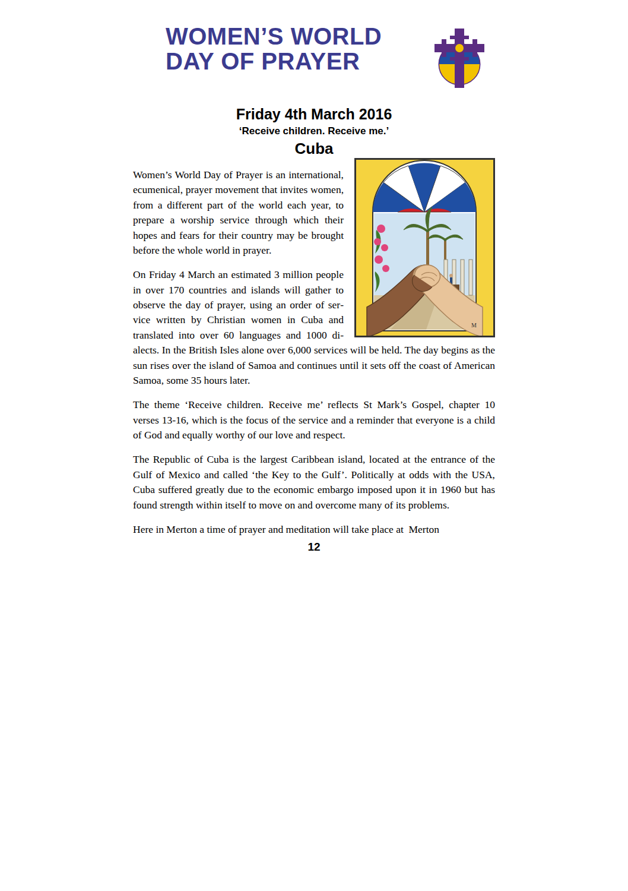Women’s World
Day of Prayer
Friday 4th March 2016
‘Receive children. Receive me.’
Cuba
M
Women’s World Day of Prayer is an international, ecumenical, prayer movement that invites women, from a different part of the world each year, to prepare a worship service through which their hopes and fears for their country may be brought before the whole world in prayer.
On Friday 4 March an estimated 3 million people in over 170 countries and islands will gather to observe the day of prayer, using an order of service written by Christian women in Cuba and translated into over 60 languages and 1000 dialects. In the British Isles alone over 6,000 services will be held. The day begins as the sun rises over the island of Samoa and continues until it sets off the coast of American Samoa, some 35 hours later.
The theme ‘Receive children. Receive me’ reflects St Mark’s Gospel, chapter 10 verses 13-16, which is the focus of the service and a reminder that everyone is a child of God and equally worthy of our love and respect.
The Republic of Cuba is the largest Caribbean island, located at the entrance of the Gulf of Mexico and called ‘the Key to the Gulf’. Politically at odds with the USA, Cuba suffered greatly due to the economic embargo imposed upon it in 1960 but has found strength within itself to move on and overcome many of its problems.
Here in Merton a time of prayer and meditation will take place at Merton
12